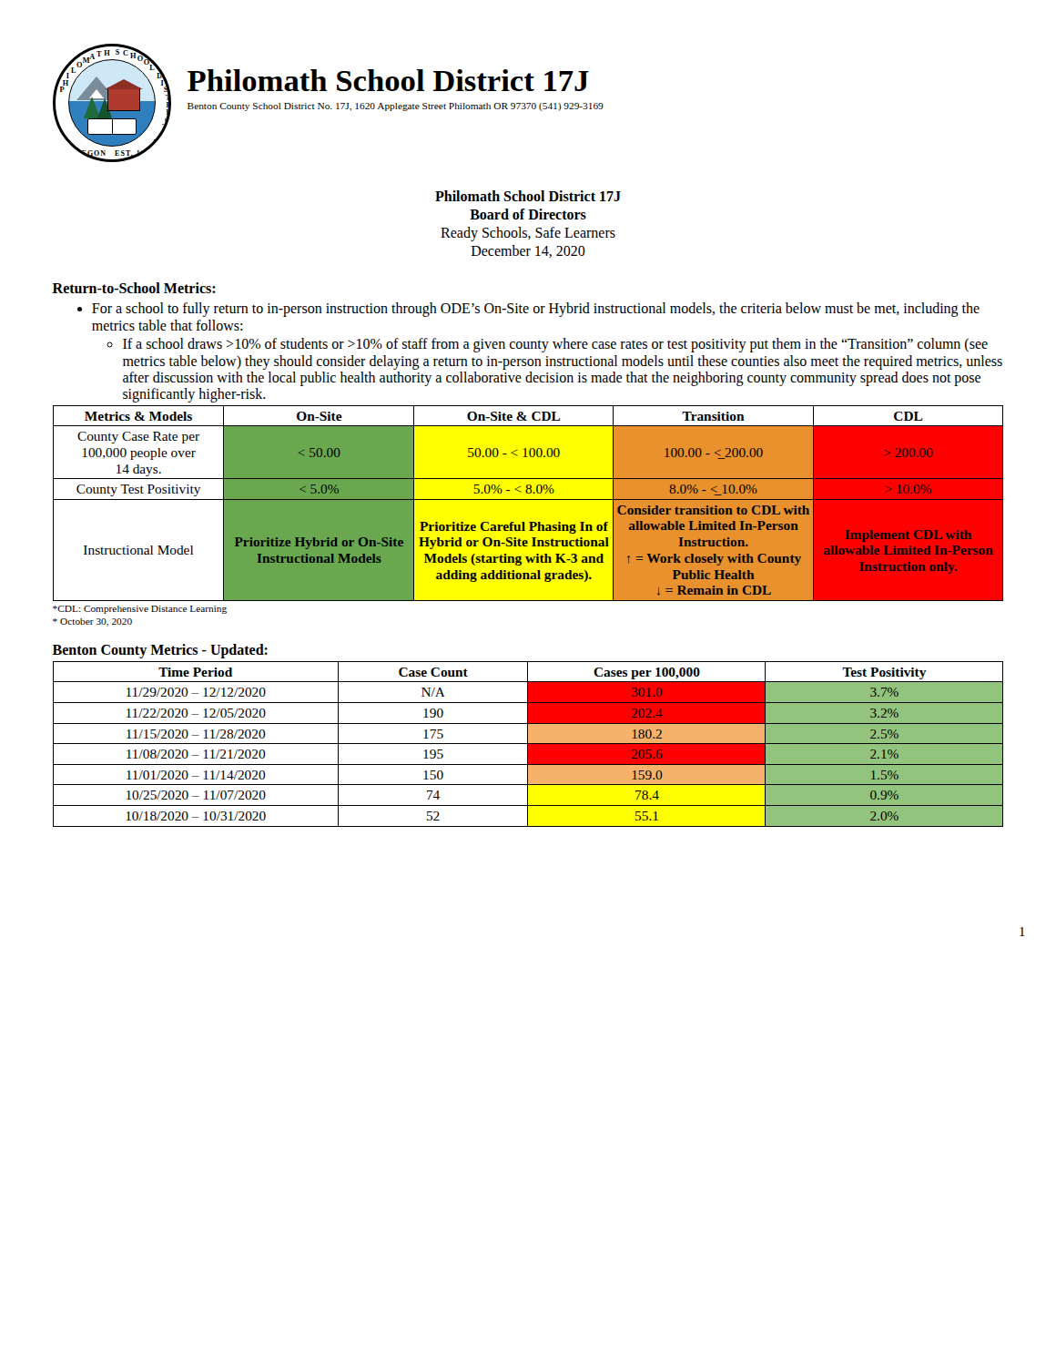P H I L O M A T H S C H O O L D I S T R I C T 1 7 J
OREGON EST. 1922
Philomath School District 17J
Benton County School District No. 17J, 1620 Applegate Street Philomath OR 97370 (541) 929-3169
Philomath School District 17J
Board of Directors
Ready Schools, Safe Learners
December 14, 2020
Return-to-School Metrics:
For a school to fully return to in-person instruction through ODE’s On-Site or Hybrid instructional models, the criteria below must be met, including the metrics table that follows:
If a school draws >10% of students or >10% of staff from a given county where case rates or test positivity put them in the “Transition” column (see metrics table below) they should consider delaying a return to in-person instructional models until these counties also meet the required metrics, unless after discussion with the local public health authority a collaborative decision is made that the neighboring county community spread does not pose significantly higher-risk.
| Metrics & Models | On-Site | On-Site & CDL | Transition | CDL |
| --- | --- | --- | --- | --- |
| County Case Rate per 100,000 people over 14 days. | < 50.00 | 50.00 - < 100.00 | 100.00 - <̲ 200.00 | > 200.00 |
| County Test Positivity | < 5.0% | 5.0% - < 8.0% | 8.0% - <̲ 10.0% | > 10.0% |
| Instructional Model | Prioritize Hybrid or On-Site Instructional Models | Prioritize Careful Phasing In of Hybrid or On-Site Instructional Models (starting with K-3 and adding additional grades). | Consider transition to CDL with allowable Limited In-Person Instruction. ↑ = Work closely with County Public Health ↓ = Remain in CDL | Implement CDL with allowable Limited In-Person Instruction only. |
*CDL: Comprehensive Distance Learning
* October 30, 2020
Benton County Metrics - Updated:
| Time Period | Case Count | Cases per 100,000 | Test Positivity |
| --- | --- | --- | --- |
| 11/29/2020 – 12/12/2020 | N/A | 301.0 | 3.7% |
| 11/22/2020 – 12/05/2020 | 190 | 202.4 | 3.2% |
| 11/15/2020 – 11/28/2020 | 175 | 180.2 | 2.5% |
| 11/08/2020 – 11/21/2020 | 195 | 205.6 | 2.1% |
| 11/01/2020 – 11/14/2020 | 150 | 159.0 | 1.5% |
| 10/25/2020 – 11/07/2020 | 74 | 78.4 | 0.9% |
| 10/18/2020 – 10/31/2020 | 52 | 55.1 | 2.0% |
1